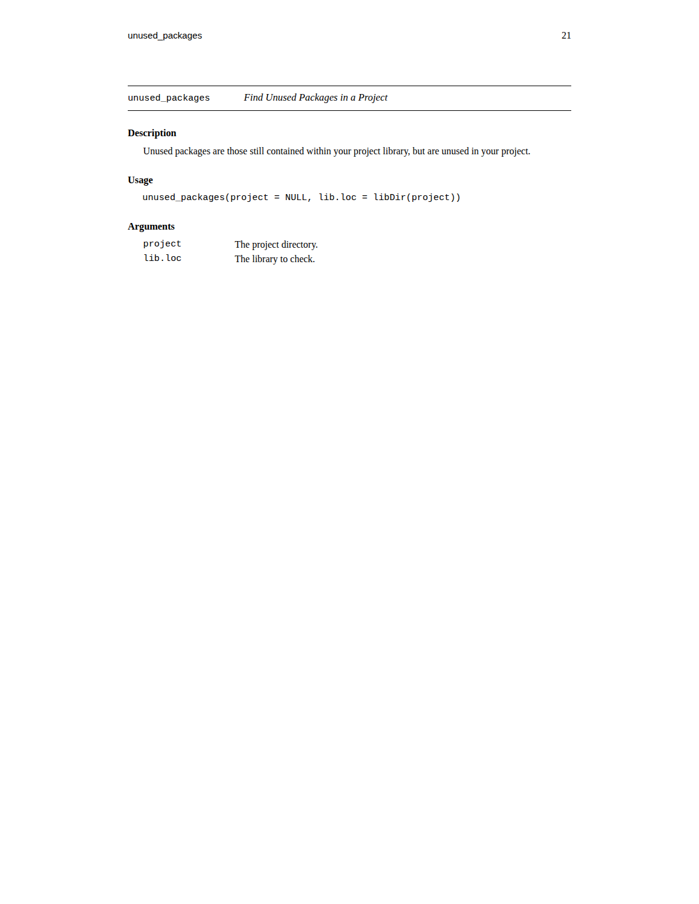unused_packages 21
unused_packages Find Unused Packages in a Project
Description
Unused packages are those still contained within your project library, but are unused in your project.
Usage
unused_packages(project = NULL, lib.loc = libDir(project))
Arguments
project
The project directory.
lib.loc
The library to check.